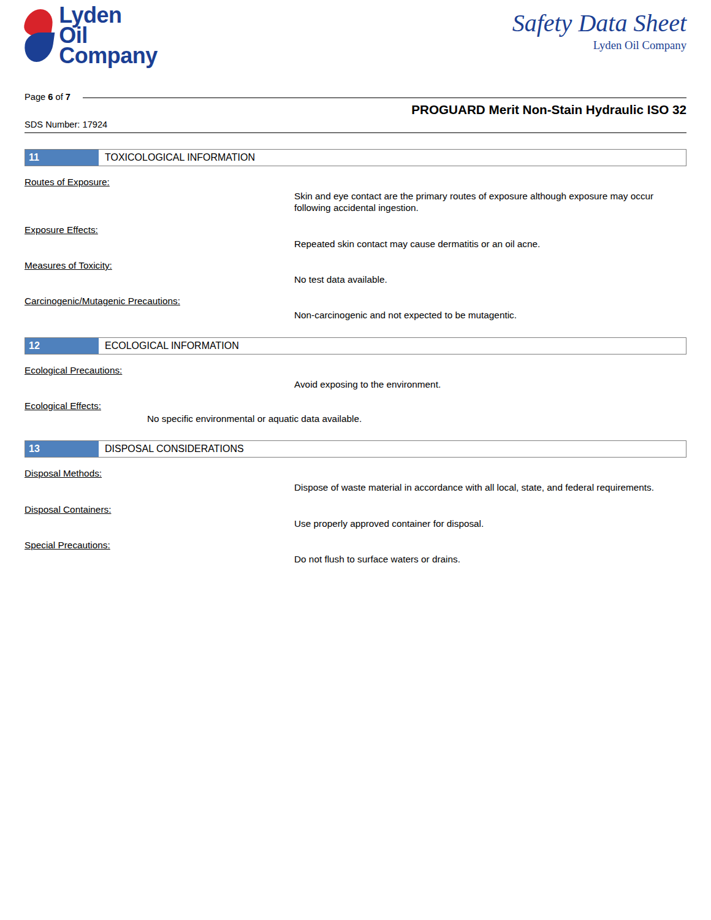Lyden
Oil
Company
Safety Data Sheet
Lyden Oil Company
Page 6 of 7
PROGUARD Merit Non-Stain Hydraulic ISO 32
SDS Number: 17924
11
TOXICOLOGICAL INFORMATION
Routes of Exposure:
Skin and eye contact are the primary routes of exposure although exposure may occur following accidental ingestion.
Exposure Effects:
Repeated skin contact may cause dermatitis or an oil acne.
Measures of Toxicity:
No test data available.
Carcinogenic/Mutagenic Precautions:
Non-carcinogenic and not expected to be mutagentic.
12
ECOLOGICAL INFORMATION
Ecological Precautions:
Avoid exposing to the environment.
Ecological Effects:
No specific environmental or aquatic data available.
13
DISPOSAL CONSIDERATIONS
Disposal Methods:
Dispose of waste material in accordance with all local, state, and federal requirements.
Disposal Containers:
Use properly approved container for disposal.
Special Precautions:
Do not flush to surface waters or drains.